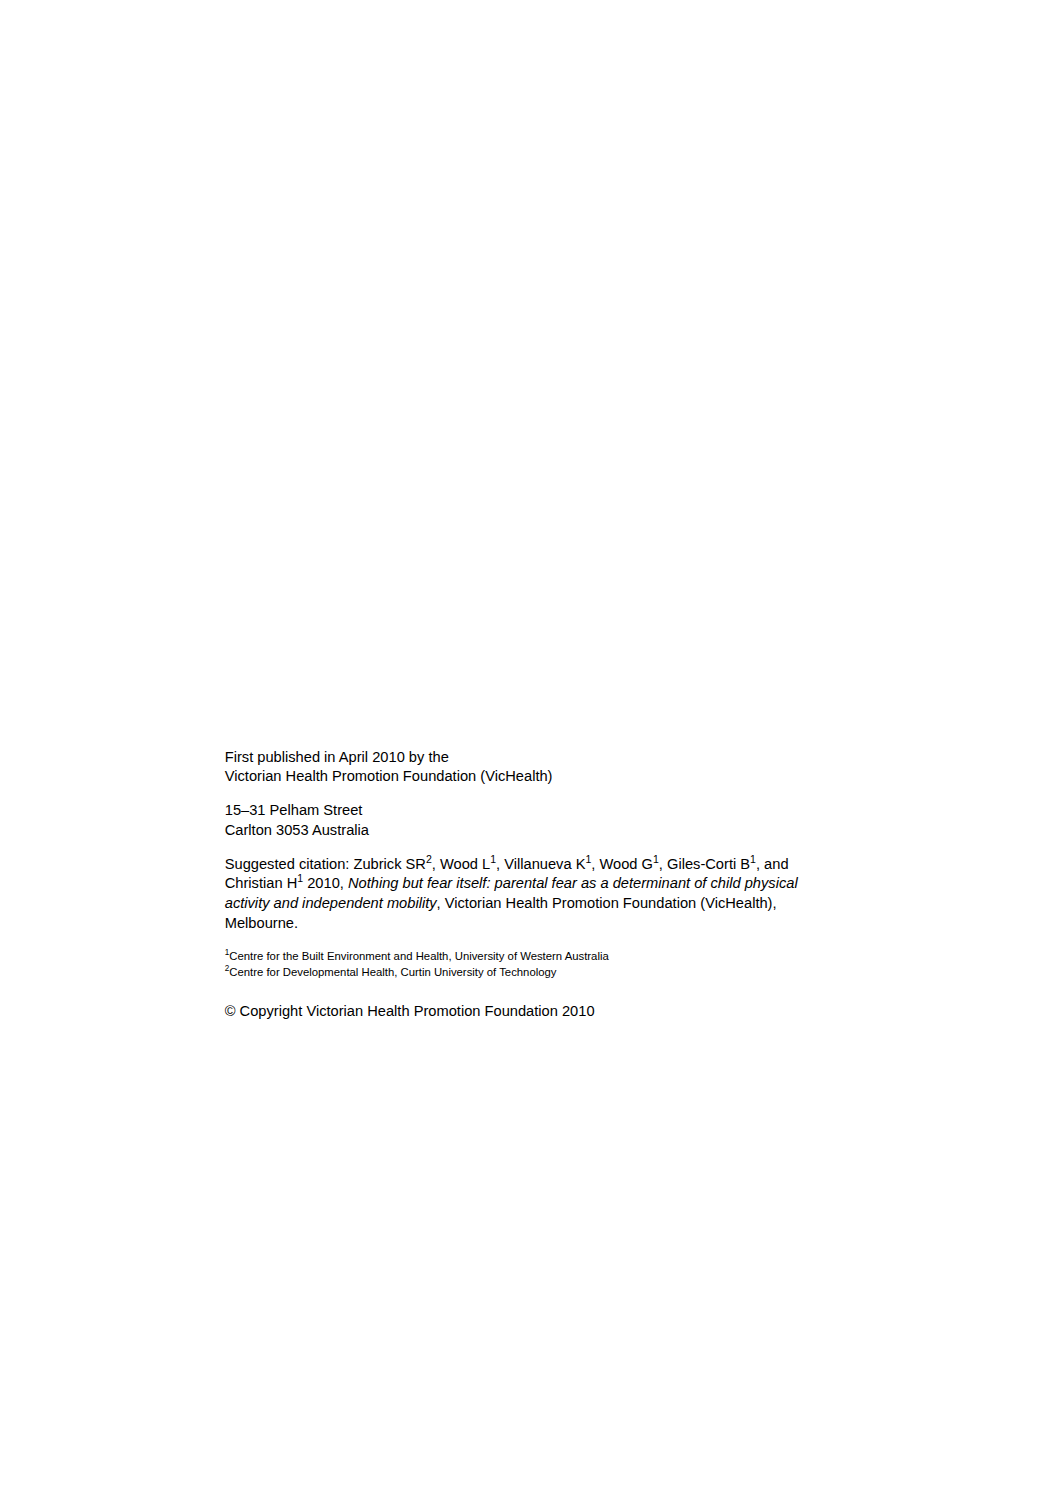First published in April 2010 by the
Victorian Health Promotion Foundation (VicHealth)
15–31 Pelham Street
Carlton 3053 Australia
Suggested citation: Zubrick SR2, Wood L1, Villanueva K1, Wood G1, Giles-Corti B1, and Christian H1 2010, Nothing but fear itself: parental fear as a determinant of child physical activity and independent mobility, Victorian Health Promotion Foundation (VicHealth), Melbourne.
1Centre for the Built Environment and Health, University of Western Australia
2Centre for Developmental Health, Curtin University of Technology
© Copyright Victorian Health Promotion Foundation 2010